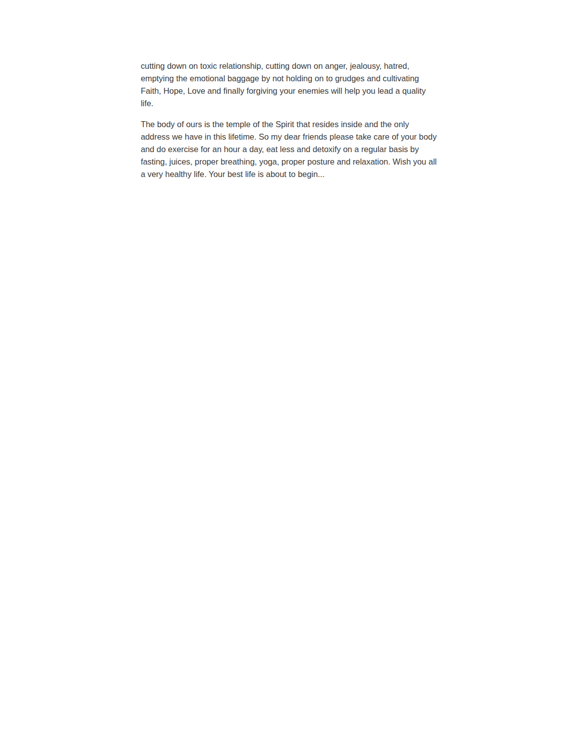cutting down on toxic relationship, cutting down on anger, jealousy, hatred, emptying the emotional baggage by not holding on to grudges and cultivating Faith, Hope, Love and finally forgiving your enemies will help you lead a quality life.
The body of ours is the temple of the Spirit that resides inside and the only address we have in this lifetime. So my dear friends please take care of your body and do exercise for an hour a day, eat less and detoxify on a regular basis by fasting, juices, proper breathing, yoga, proper posture and relaxation. Wish you all a very healthy life. Your best life is about to begin...